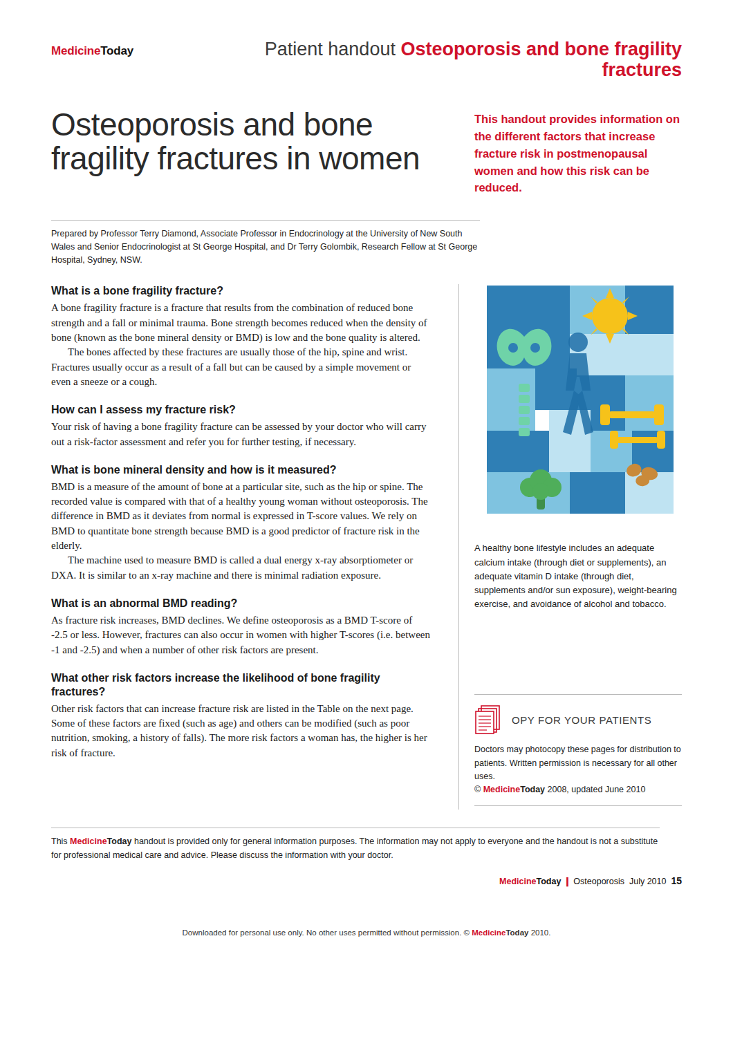Medicine Today
Patient handout Osteoporosis and bone fragility fractures
Osteoporosis and bone fragility fractures in women
This handout provides information on the different factors that increase fracture risk in postmenopausal women and how this risk can be reduced.
Prepared by Professor Terry Diamond, Associate Professor in Endocrinology at the University of New South Wales and Senior Endocrinologist at St George Hospital, and Dr Terry Golombik, Research Fellow at St George Hospital, Sydney, NSW.
What is a bone fragility fracture?
A bone fragility fracture is a fracture that results from the combination of reduced bone strength and a fall or minimal trauma. Bone strength becomes reduced when the density of bone (known as the bone mineral density or BMD) is low and the bone quality is altered.
The bones affected by these fractures are usually those of the hip, spine and wrist. Fractures usually occur as a result of a fall but can be caused by a simple movement or even a sneeze or a cough.
How can I assess my fracture risk?
Your risk of having a bone fragility fracture can be assessed by your doctor who will carry out a risk-factor assessment and refer you for further testing, if necessary.
What is bone mineral density and how is it measured?
BMD is a measure of the amount of bone at a particular site, such as the hip or spine. The recorded value is compared with that of a healthy young woman without osteoporosis. The difference in BMD as it deviates from normal is expressed in T-score values. We rely on BMD to quantitate bone strength because BMD is a good predictor of fracture risk in the elderly.
The machine used to measure BMD is called a dual energy x-ray absorptiometer or DXA. It is similar to an x-ray machine and there is minimal radiation exposure.
What is an abnormal BMD reading?
As fracture risk increases, BMD declines. We define osteoporosis as a BMD T-score of -2.5 or less. However, fractures can also occur in women with higher T-scores (i.e. between -1 and -2.5) and when a number of other risk factors are present.
What other risk factors increase the likelihood of bone fragility fractures?
Other risk factors that can increase fracture risk are listed in the Table on the next page. Some of these factors are fixed (such as age) and others can be modified (such as poor nutrition, smoking, a history of falls). The more risk factors a woman has, the higher is her risk of fracture.
IMAGE: ZOOMIMAGES.COM/GETTY IMAGES
A healthy bone lifestyle includes an adequate calcium intake (through diet or supplements), an adequate vitamin D intake (through diet, supplements and/or sun exposure), weight-bearing exercise, and avoidance of alcohol and tobacco.
OPY FOR YOUR PATIENTS
Doctors may photocopy these pages for distribution to patients. Written permission is necessary for all other uses.
© Medicine Today 2008, updated June 2010
This Medicine Today handout is provided only for general information purposes. The information may not apply to everyone and the handout is not a substitute for professional medical care and advice. Please discuss the information with your doctor.
Medicine Today ❙ Osteoporosis July 2010 15
Downloaded for personal use only. No other uses permitted without permission. © Medicine Today 2010.